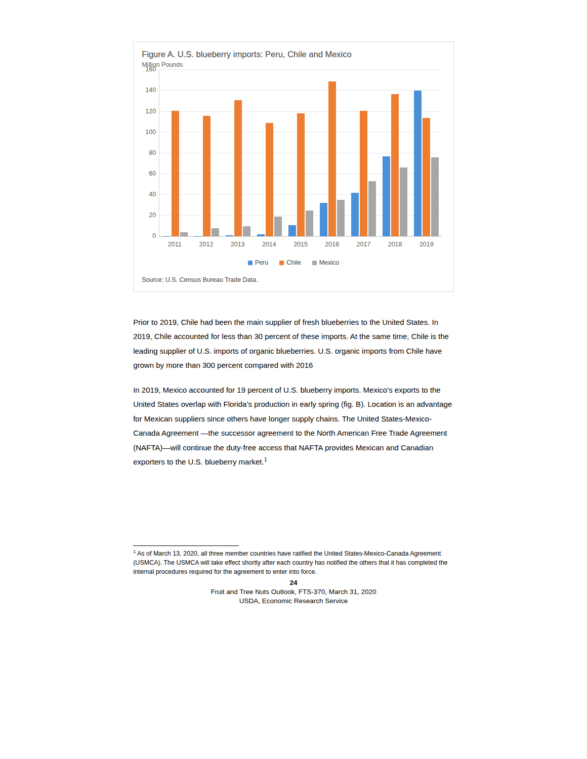Figure A. U.S. blueberry imports: Peru, Chile and Mexico
Million Pounds
160
140
120
100
80
60
40
20
0
2011
2012
2013
2014
2015
2016
2017
2018
2019
Peru Chile Mexico
Source: U.S. Census Bureau Trade Data.
Prior to 2019, Chile had been the main supplier of fresh blueberries to the United States. In 2019, Chile accounted for less than 30 percent of these imports. At the same time, Chile is the leading supplier of U.S. imports of organic blueberries. U.S. organic imports from Chile have grown by more than 300 percent compared with 2016
In 2019, Mexico accounted for 19 percent of U.S. blueberry imports. Mexico’s exports to the United States overlap with Florida’s production in early spring (fig. B). Location is an advantage for Mexican suppliers since others have longer supply chains. The United States-Mexico-Canada Agreement —the successor agreement to the North American Free Trade Agreement (NAFTA)—will continue the duty-free access that NAFTA provides Mexican and Canadian exporters to the U.S. blueberry market.1
1 As of March 13, 2020, all three member countries have ratified the United States-Mexico-Canada Agreement (USMCA). The USMCA will take effect shortly after each country has notified the others that it has completed the internal procedures required for the agreement to enter into force.
24
Fruit and Tree Nuts Outlook, FTS-370, March 31, 2020
USDA, Economic Research Service